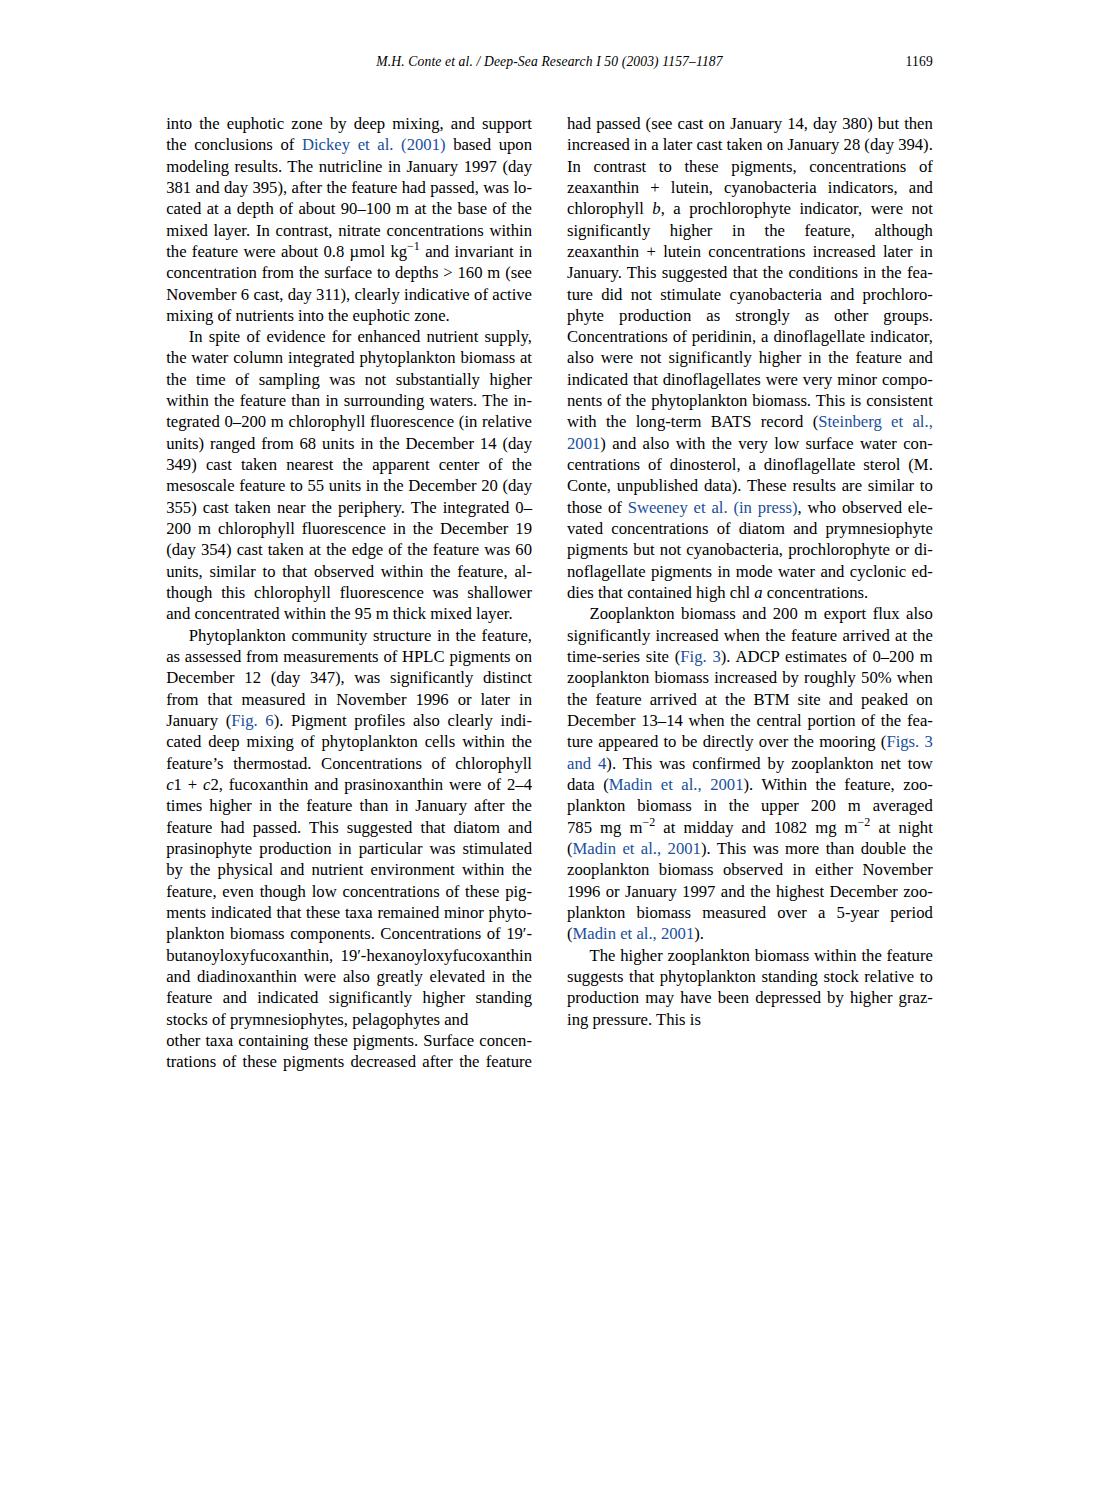M.H. Conte et al. / Deep-Sea Research I 50 (2003) 1157–1187
1169
into the euphotic zone by deep mixing, and support the conclusions of Dickey et al. (2001) based upon modeling results. The nutricline in January 1997 (day 381 and day 395), after the feature had passed, was located at a depth of about 90–100 m at the base of the mixed layer. In contrast, nitrate concentrations within the feature were about 0.8 µmol kg−1 and invariant in concentration from the surface to depths > 160 m (see November 6 cast, day 311), clearly indicative of active mixing of nutrients into the euphotic zone.
In spite of evidence for enhanced nutrient supply, the water column integrated phytoplankton biomass at the time of sampling was not substantially higher within the feature than in surrounding waters. The integrated 0–200 m chlorophyll fluorescence (in relative units) ranged from 68 units in the December 14 (day 349) cast taken nearest the apparent center of the mesoscale feature to 55 units in the December 20 (day 355) cast taken near the periphery. The integrated 0–200 m chlorophyll fluorescence in the December 19 (day 354) cast taken at the edge of the feature was 60 units, similar to that observed within the feature, although this chlorophyll fluorescence was shallower and concentrated within the 95 m thick mixed layer.
Phytoplankton community structure in the feature, as assessed from measurements of HPLC pigments on December 12 (day 347), was significantly distinct from that measured in November 1996 or later in January (Fig. 6). Pigment profiles also clearly indicated deep mixing of phytoplankton cells within the feature’s thermostad. Concentrations of chlorophyll c1 + c2, fucoxanthin and prasinoxanthin were of 2–4 times higher in the feature than in January after the feature had passed. This suggested that diatom and prasinophyte production in particular was stimulated by the physical and nutrient environment within the feature, even though low concentrations of these pigments indicated that these taxa remained minor phytoplankton biomass components. Concentrations of 19′-butanoyloxyfucoxanthin, 19′-hexanoyloxyfucoxanthin and diadinoxanthin were also greatly elevated in the feature and indicated significantly higher standing stocks of prymnesiophytes, pelagophytes and
other taxa containing these pigments. Surface concentrations of these pigments decreased after the feature had passed (see cast on January 14, day 380) but then increased in a later cast taken on January 28 (day 394). In contrast to these pigments, concentrations of zeaxanthin + lutein, cyanobacteria indicators, and chlorophyll b, a prochlorophyte indicator, were not significantly higher in the feature, although zeaxanthin + lutein concentrations increased later in January. This suggested that the conditions in the feature did not stimulate cyanobacteria and prochlorophyte production as strongly as other groups. Concentrations of peridinin, a dinoflagellate indicator, also were not significantly higher in the feature and indicated that dinoflagellates were very minor components of the phytoplankton biomass. This is consistent with the long-term BATS record (Steinberg et al., 2001) and also with the very low surface water concentrations of dinosterol, a dinoflagellate sterol (M. Conte, unpublished data). These results are similar to those of Sweeney et al. (in press), who observed elevated concentrations of diatom and prymnesiophyte pigments but not cyanobacteria, prochlorophyte or dinoflagellate pigments in mode water and cyclonic eddies that contained high chl a concentrations.
Zooplankton biomass and 200 m export flux also significantly increased when the feature arrived at the time-series site (Fig. 3). ADCP estimates of 0–200 m zooplankton biomass increased by roughly 50% when the feature arrived at the BTM site and peaked on December 13–14 when the central portion of the feature appeared to be directly over the mooring (Figs. 3 and 4). This was confirmed by zooplankton net tow data (Madin et al., 2001). Within the feature, zooplankton biomass in the upper 200 m averaged 785 mg m−2 at midday and 1082 mg m−2 at night (Madin et al., 2001). This was more than double the zooplankton biomass observed in either November 1996 or January 1997 and the highest December zooplankton biomass measured over a 5-year period (Madin et al., 2001).
The higher zooplankton biomass within the feature suggests that phytoplankton standing stock relative to production may have been depressed by higher grazing pressure. This is